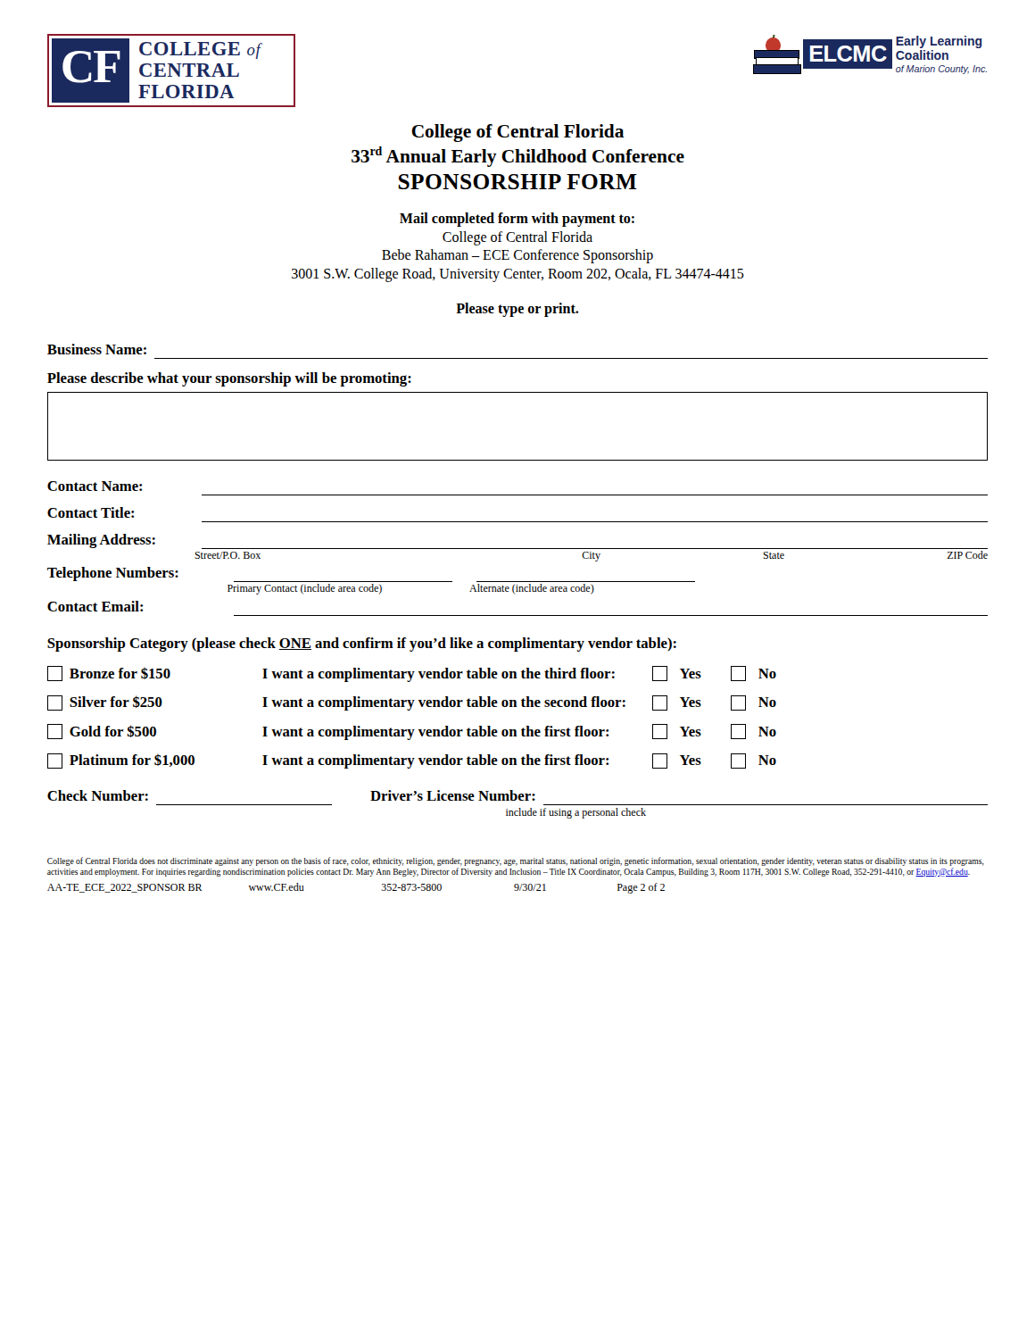CF
COLLEGE of
CENTRAL
FLORIDA
ELCMC
Early Learning
Coalition
of Marion County, Inc.
College of Central Florida
33rd Annual Early Childhood Conference
SPONSORSHIP FORM
Mail completed form with payment to:
College of Central Florida
Bebe Rahaman – ECE Conference Sponsorship
3001 S.W. College Road, University Center, Room 202, Ocala, FL 34474-4415
Please type or print.
Business Name:
Please describe what your sponsorship will be promoting:
Contact Name:
Contact Title:
Mailing Address:
Street/P.O. Box City State ZIP Code
Telephone Numbers:
Primary Contact (include area code) Alternate (include area code)
Contact Email:
Sponsorship Category (please check ONE and confirm if you’d like a complimentary vendor table):
Bronze for $150 I want a complimentary vendor table on the third floor: Yes No
Silver for $250 I want a complimentary vendor table on the second floor: Yes No
Gold for $500 I want a complimentary vendor table on the first floor: Yes No
Platinum for $1,000 I want a complimentary vendor table on the first floor: Yes No
Check Number:
Driver’s License Number:
include if using a personal check
College of Central Florida does not discriminate against any person on the basis of race, color, ethnicity, religion, gender, pregnancy, age, marital status, national origin, genetic information, sexual orientation, gender identity, veteran status or disability status in its programs, activities and employment. For inquiries regarding nondiscrimination policies contact Dr. Mary Ann Begley, Director of Diversity and Inclusion – Title IX Coordinator, Ocala Campus, Building 3, Room 117H, 3001 S.W. College Road, 352-291-4410, or Equity@cf.edu.
AA-TE_ECE_2022_SPONSOR BR www.CF.edu 352-873-5800 9/30/21 Page 2 of 2